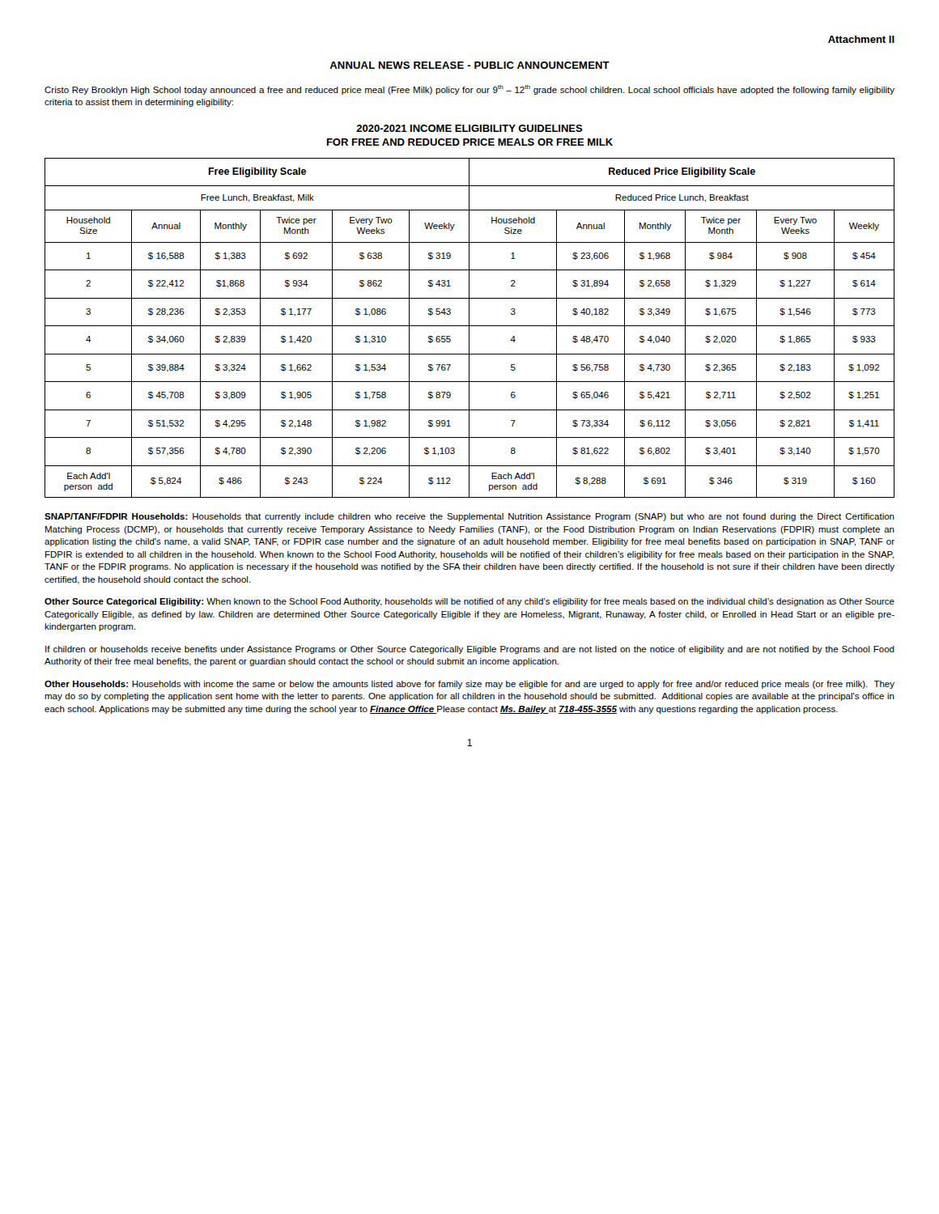Attachment II
ANNUAL NEWS RELEASE - PUBLIC ANNOUNCEMENT
Cristo Rey Brooklyn High School today announced a free and reduced price meal (Free Milk) policy for our 9th – 12th grade school children. Local school officials have adopted the following family eligibility criteria to assist them in determining eligibility:
2020-2021 INCOME ELIGIBILITY GUIDELINESFOR FREE AND REDUCED PRICE MEALS OR FREE MILK
| Free Eligibility Scale | Reduced Price Eligibility Scale |
| --- | --- |
| Free Lunch, Breakfast, Milk | Reduced Price Lunch, Breakfast |
| Household Size | Annual | Monthly | Twice per Month | Every Two Weeks | Weekly | Household Size | Annual | Monthly | Twice per Month | Every Two Weeks | Weekly |
| 1 | $ 16,588 | $ 1,383 | $ 692 | $ 638 | $ 319 | 1 | $ 23,606 | $ 1,968 | $ 984 | $ 908 | $ 454 |
| 2 | $ 22,412 | $1,868 | $ 934 | $ 862 | $ 431 | 2 | $ 31,894 | $ 2,658 | $ 1,329 | $ 1,227 | $ 614 |
| 3 | $ 28,236 | $ 2,353 | $ 1,177 | $ 1,086 | $ 543 | 3 | $ 40,182 | $ 3,349 | $ 1,675 | $ 1,546 | $ 773 |
| 4 | $ 34,060 | $ 2,839 | $ 1,420 | $ 1,310 | $ 655 | 4 | $ 48,470 | $ 4,040 | $ 2,020 | $ 1,865 | $ 933 |
| 5 | $ 39,884 | $ 3,324 | $ 1,662 | $ 1,534 | $ 767 | 5 | $ 56,758 | $ 4,730 | $ 2,365 | $ 2,183 | $ 1,092 |
| 6 | $ 45,708 | $ 3,809 | $ 1,905 | $ 1,758 | $ 879 | 6 | $ 65,046 | $ 5,421 | $ 2,711 | $ 2,502 | $ 1,251 |
| 7 | $ 51,532 | $ 4,295 | $ 2,148 | $ 1,982 | $ 991 | 7 | $ 73,334 | $ 6,112 | $ 3,056 | $ 2,821 | $ 1,411 |
| 8 | $ 57,356 | $ 4,780 | $ 2,390 | $ 2,206 | $ 1,103 | 8 | $ 81,622 | $ 6,802 | $ 3,401 | $ 3,140 | $ 1,570 |
| Each Add'l person add | $ 5,824 | $ 486 | $ 243 | $ 224 | $ 112 | Each Add'l person add | $ 8,288 | $ 691 | $ 346 | $ 319 | $ 160 |
SNAP/TANF/FDPIR Households: Households that currently include children who receive the Supplemental Nutrition Assistance Program (SNAP) but who are not found during the Direct Certification Matching Process (DCMP), or households that currently receive Temporary Assistance to Needy Families (TANF), or the Food Distribution Program on Indian Reservations (FDPIR) must complete an application listing the child's name, a valid SNAP, TANF, or FDPIR case number and the signature of an adult household member. Eligibility for free meal benefits based on participation in SNAP, TANF or FDPIR is extended to all children in the household. When known to the School Food Authority, households will be notified of their children’s eligibility for free meals based on their participation in the SNAP, TANF or the FDPIR programs. No application is necessary if the household was notified by the SFA their children have been directly certified. If the household is not sure if their children have been directly certified, the household should contact the school.
Other Source Categorical Eligibility: When known to the School Food Authority, households will be notified of any child’s eligibility for free meals based on the individual child’s designation as Other Source Categorically Eligible, as defined by law. Children are determined Other Source Categorically Eligible if they are Homeless, Migrant, Runaway, A foster child, or Enrolled in Head Start or an eligible pre-kindergarten program.
If children or households receive benefits under Assistance Programs or Other Source Categorically Eligible Programs and are not listed on the notice of eligibility and are not notified by the School Food Authority of their free meal benefits, the parent or guardian should contact the school or should submit an income application.
Other Households: Households with income the same or below the amounts listed above for family size may be eligible for and are urged to apply for free and/or reduced price meals (or free milk). They may do so by completing the application sent home with the letter to parents. One application for all children in the household should be submitted. Additional copies are available at the principal's office in each school. Applications may be submitted any time during the school year to Finance Office Please contact Ms. Bailey at 718-455-3555 with any questions regarding the application process.
1